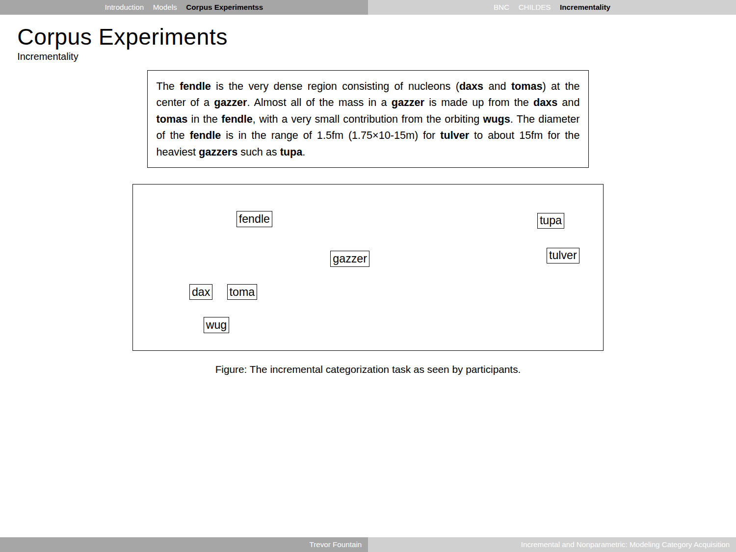Introduction Models Corpus Experimentss
BNC CHILDES Incrementality
Corpus Experiments
Incrementality
The fendle is the very dense region consisting of nucleons (daxs and tomas) at the center of a gazzer. Almost all of the mass in a gazzer is made up from the daxs and tomas in the fendle, with a very small contribution from the orbiting wugs. The diameter of the fendle is in the range of 1.5fm (1.75×10-15m) for tulver to about 15fm for the heaviest gazzers such as tupa.
fendle gazzer dax toma wug tupa tulver
Figure: The incremental categorization task as seen by participants.
Trevor Fountain
Incremental and Nonparametric: Modeling Category Acquisition